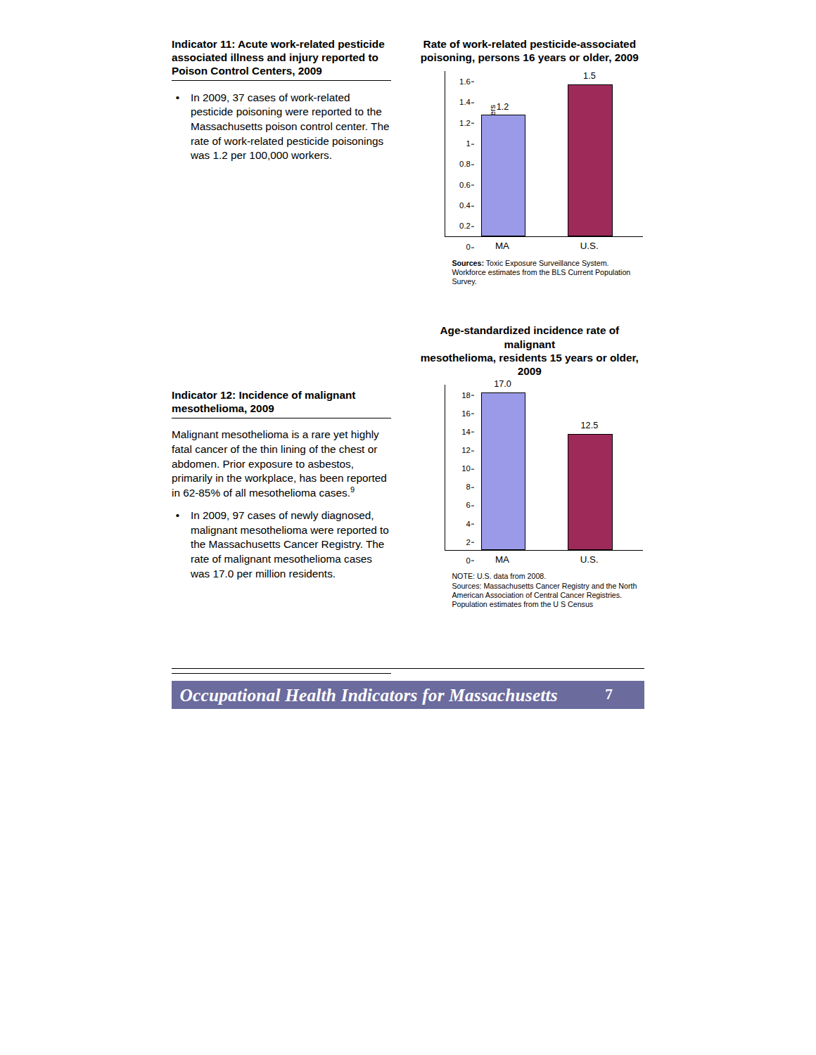Indicator 11: Acute work-related pesticide associated illness and injury reported to Poison Control Centers, 2009
In 2009, 37 cases of work-related pesticide poisoning were reported to the Massachusetts poison control center. The rate of work-related pesticide poisonings was 1.2 per 100,000 workers.
Rate of work-related pesticide-associated
poisoning, persons 16 years or older, 2009
Cases per 100,000 workers
1.6
1.4
1.2
1
0.8
0.6
0.4
0.2
0
1.2
1.5
MA
U.S.
Sources: Toxic Exposure Surveillance System. Workforce estimates from the BLS Current Population Survey.
Indicator 12: Incidence of malignant mesothelioma, 2009
Malignant mesothelioma is a rare yet highly fatal cancer of the thin lining of the chest or abdomen. Prior exposure to asbestos, primarily in the workplace, has been reported in 62-85% of all mesothelioma cases.9
In 2009, 97 cases of newly diagnosed, malignant mesothelioma were reported to the Massachusetts Cancer Registry. The rate of malignant mesothelioma cases was 17.0 per million residents.
Age-standardized incidence rate of malignant
mesothelioma, residents 15 years or older,
2009
Cases per million residents
18
16
14
12
10
8
6
4
2
0
17.0
12.5
MA
U.S.
NOTE: U.S. data from 2008.
Sources: Massachusetts Cancer Registry and the North American Association of Central Cancer Registries. Population estimates from the U S Census
Occupational Health Indicators for Massachusetts 7